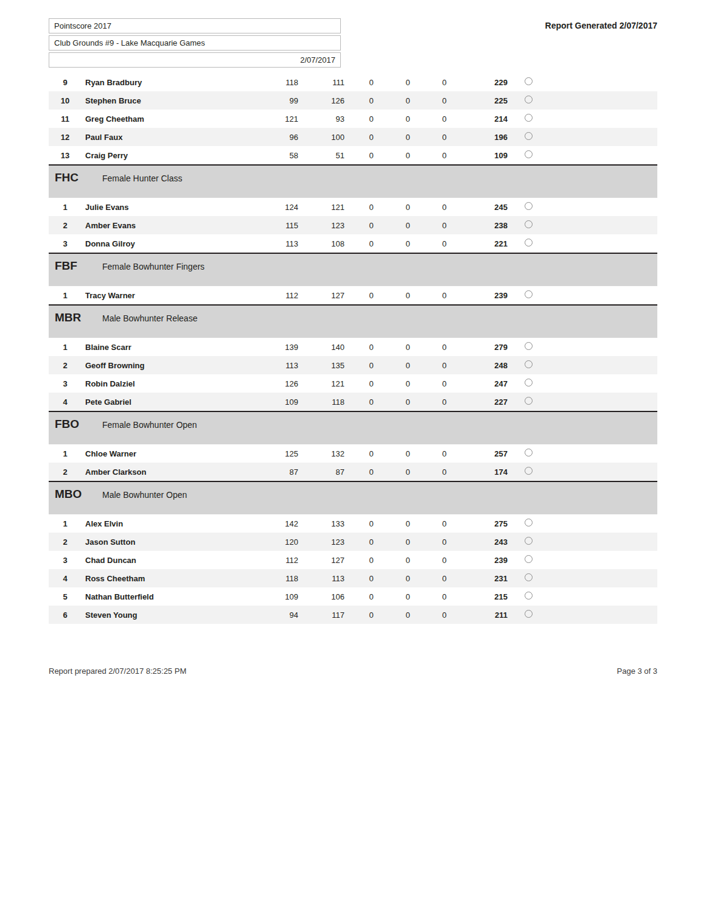Pointscore 2017
Club Grounds #9 - Lake Macquarie Games
2/07/2017
Report Generated 2/07/2017
| 9 | Ryan Bradbury | 118 | 111 | 0 | 0 | 0 | 229 | | |
| 10 | Stephen Bruce | 99 | 126 | 0 | 0 | 0 | 225 | | |
| 11 | Greg Cheetham | 121 | 93 | 0 | 0 | 0 | 214 | | |
| 12 | Paul Faux | 96 | 100 | 0 | 0 | 0 | 196 | | |
| 13 | Craig Perry | 58 | 51 | 0 | 0 | 0 | 109 | | |
| FHC Female Hunter Class |
| 1 | Julie Evans | 124 | 121 | 0 | 0 | 0 | 245 | | |
| 2 | Amber Evans | 115 | 123 | 0 | 0 | 0 | 238 | | |
| 3 | Donna Gilroy | 113 | 108 | 0 | 0 | 0 | 221 | | |
| FBF Female Bowhunter Fingers |
| 1 | Tracy Warner | 112 | 127 | 0 | 0 | 0 | 239 | | |
| MBR Male Bowhunter Release |
| 1 | Blaine Scarr | 139 | 140 | 0 | 0 | 0 | 279 | | |
| 2 | Geoff Browning | 113 | 135 | 0 | 0 | 0 | 248 | | |
| 3 | Robin Dalziel | 126 | 121 | 0 | 0 | 0 | 247 | | |
| 4 | Pete Gabriel | 109 | 118 | 0 | 0 | 0 | 227 | | |
| FBO Female Bowhunter Open |
| 1 | Chloe Warner | 125 | 132 | 0 | 0 | 0 | 257 | | |
| 2 | Amber Clarkson | 87 | 87 | 0 | 0 | 0 | 174 | | |
| MBO Male Bowhunter Open |
| 1 | Alex Elvin | 142 | 133 | 0 | 0 | 0 | 275 | | |
| 2 | Jason Sutton | 120 | 123 | 0 | 0 | 0 | 243 | | |
| 3 | Chad Duncan | 112 | 127 | 0 | 0 | 0 | 239 | | |
| 4 | Ross Cheetham | 118 | 113 | 0 | 0 | 0 | 231 | | |
| 5 | Nathan Butterfield | 109 | 106 | 0 | 0 | 0 | 215 | | |
| 6 | Steven Young | 94 | 117 | 0 | 0 | 0 | 211 | | |
Report prepared 2/07/2017 8:25:25 PM
Page 3 of 3